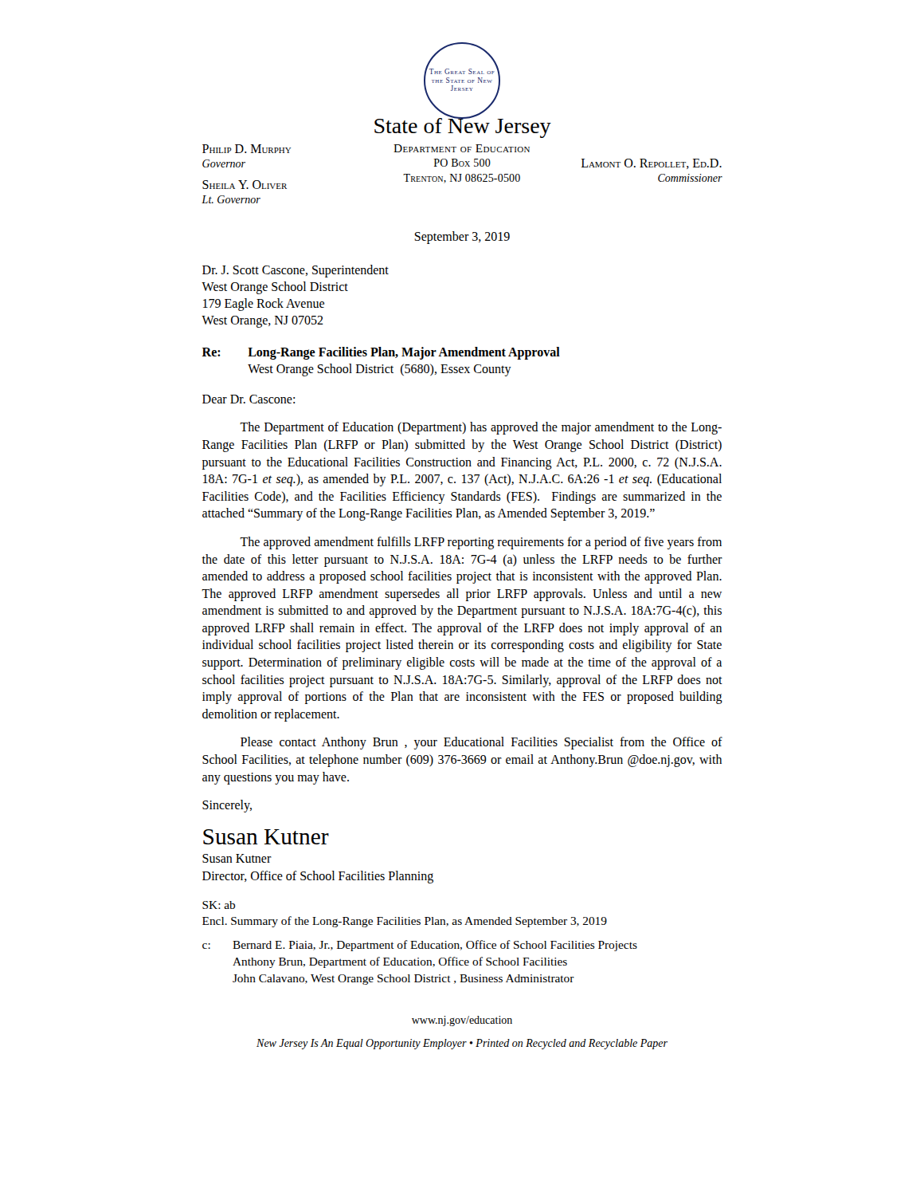The Great Seal of the State of New Jersey
Philip D. Murphy
Governor
Sheila Y. Oliver
Lt. Governor
State of New Jersey
Department of Education
PO Box 500
Trenton, NJ 08625-0500
Lamont O. Repollet, Ed.D.
Commissioner
September 3, 2019
Dr. J. Scott Cascone, Superintendent
West Orange School District
179 Eagle Rock Avenue
West Orange, NJ 07052
Re:
Long-Range Facilities Plan, Major Amendment Approval
West Orange School District (5680), Essex County
Dear Dr. Cascone:
The Department of Education (Department) has approved the major amendment to the Long-Range Facilities Plan (LRFP or Plan) submitted by the West Orange School District (District) pursuant to the Educational Facilities Construction and Financing Act, P.L. 2000, c. 72 (N.J.S.A. 18A: 7G-1 et seq.), as amended by P.L. 2007, c. 137 (Act), N.J.A.C. 6A:26 -1 et seq. (Educational Facilities Code), and the Facilities Efficiency Standards (FES). Findings are summarized in the attached “Summary of the Long-Range Facilities Plan, as Amended September 3, 2019.”
The approved amendment fulfills LRFP reporting requirements for a period of five years from the date of this letter pursuant to N.J.S.A. 18A: 7G-4 (a) unless the LRFP needs to be further amended to address a proposed school facilities project that is inconsistent with the approved Plan. The approved LRFP amendment supersedes all prior LRFP approvals. Unless and until a new amendment is submitted to and approved by the Department pursuant to N.J.S.A. 18A:7G-4(c), this approved LRFP shall remain in effect. The approval of the LRFP does not imply approval of an individual school facilities project listed therein or its corresponding costs and eligibility for State support. Determination of preliminary eligible costs will be made at the time of the approval of a school facilities project pursuant to N.J.S.A. 18A:7G-5. Similarly, approval of the LRFP does not imply approval of portions of the Plan that are inconsistent with the FES or proposed building demolition or replacement.
Please contact Anthony Brun , your Educational Facilities Specialist from the Office of School Facilities, at telephone number (609) 376-3669 or email at Anthony.Brun @doe.nj.gov, with any questions you may have.
Sincerely,
Susan Kutner
Susan Kutner
Director, Office of School Facilities Planning
SK: ab
Encl. Summary of the Long-Range Facilities Plan, as Amended September 3, 2019
c:
Bernard E. Piaia, Jr., Department of Education, Office of School Facilities Projects
Anthony Brun, Department of Education, Office of School Facilities
John Calavano, West Orange School District , Business Administrator
www.nj.gov/education
New Jersey Is An Equal Opportunity Employer • Printed on Recycled and Recyclable Paper